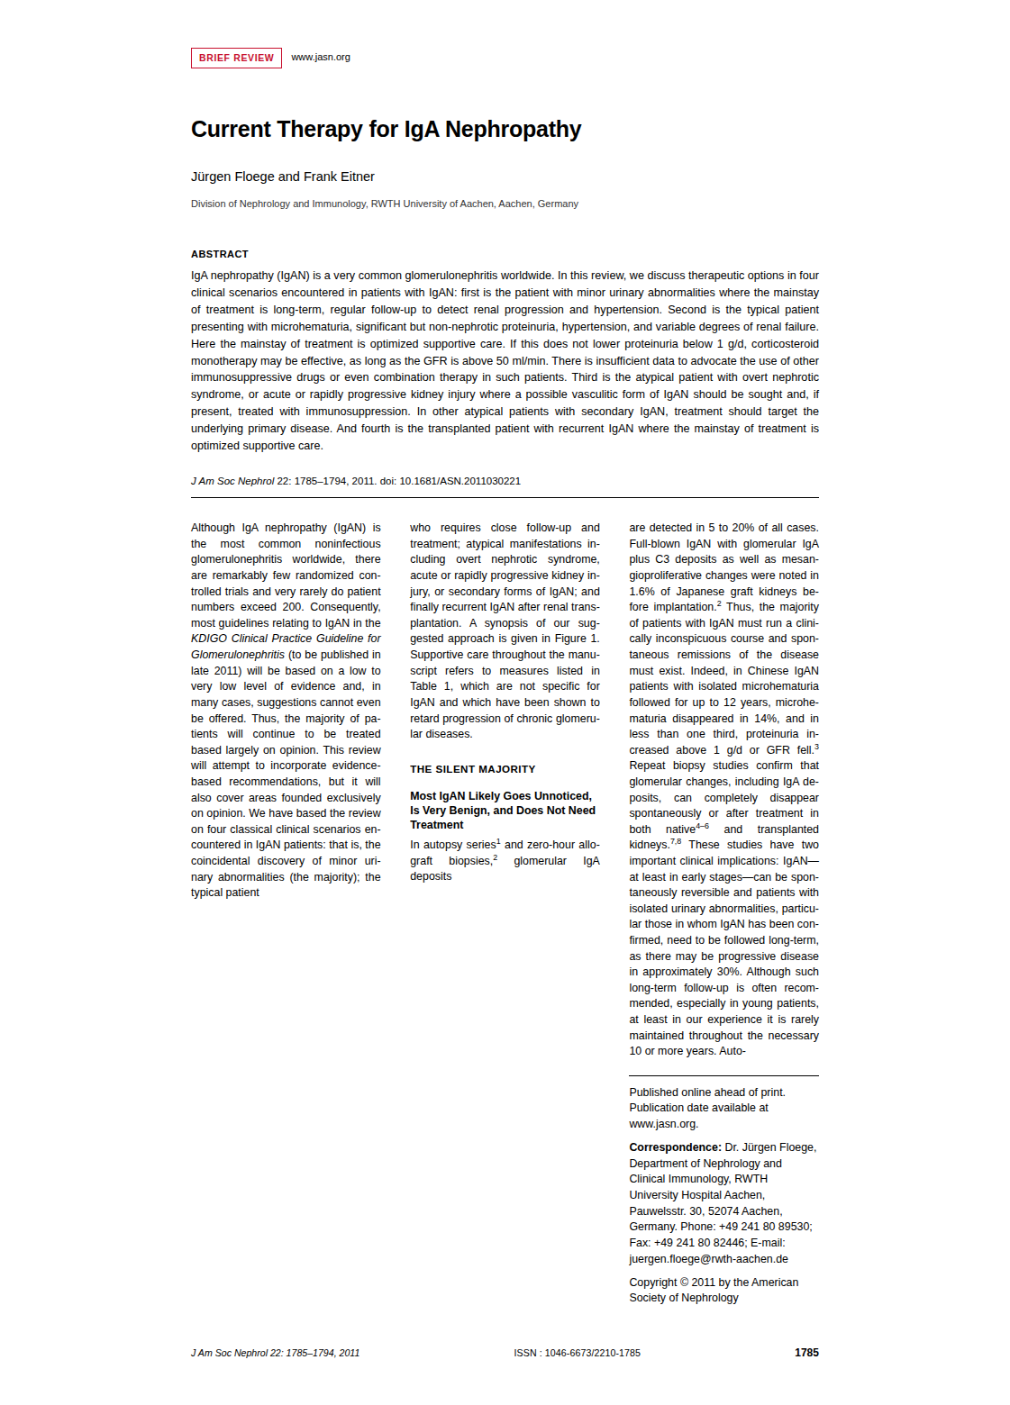Brief Review www.jasn.org
Current Therapy for IgA Nephropathy
Jürgen Floege and Frank Eitner
Division of Nephrology and Immunology, RWTH University of Aachen, Aachen, Germany
ABSTRACT
IgA nephropathy (IgAN) is a very common glomerulonephritis worldwide. In this review, we discuss therapeutic options in four clinical scenarios encountered in patients with IgAN: first is the patient with minor urinary abnormalities where the mainstay of treatment is long-term, regular follow-up to detect renal progression and hypertension. Second is the typical patient presenting with microhematuria, significant but non-nephrotic proteinuria, hypertension, and variable degrees of renal failure. Here the mainstay of treatment is optimized supportive care. If this does not lower proteinuria below 1 g/d, corticosteroid monotherapy may be effective, as long as the GFR is above 50 ml/min. There is insufficient data to advocate the use of other immunosuppressive drugs or even combination therapy in such patients. Third is the atypical patient with overt nephrotic syndrome, or acute or rapidly progressive kidney injury where a possible vasculitic form of IgAN should be sought and, if present, treated with immunosuppression. In other atypical patients with secondary IgAN, treatment should target the underlying primary disease. And fourth is the transplanted patient with recurrent IgAN where the mainstay of treatment is optimized supportive care.
J Am Soc Nephrol 22: 1785–1794, 2011. doi: 10.1681/ASN.2011030221
Although IgA nephropathy (IgAN) is the most common noninfectious glomerulonephritis worldwide, there are remarkably few randomized controlled trials and very rarely do patient numbers exceed 200. Consequently, most guidelines relating to IgAN in the KDIGO Clinical Practice Guideline for Glomerulonephritis (to be published in late 2011) will be based on a low to very low level of evidence and, in many cases, suggestions cannot even be offered. Thus, the majority of patients will continue to be treated based largely on opinion. This review will attempt to incorporate evidence-based recommendations, but it will also cover areas founded exclusively on opinion. We have based the review on four classical clinical scenarios encountered in IgAN patients: that is, the coincidental discovery of minor urinary abnormalities (the majority); the typical patient
who requires close follow-up and treatment; atypical manifestations including overt nephrotic syndrome, acute or rapidly progressive kidney injury, or secondary forms of IgAN; and finally recurrent IgAN after renal transplantation. A synopsis of our suggested approach is given in Figure 1. Supportive care throughout the manuscript refers to measures listed in Table 1, which are not specific for IgAN and which have been shown to retard progression of chronic glomerular diseases.
The Silent Majority
Most IgAN Likely Goes Unnoticed, Is Very Benign, and Does Not Need Treatment
In autopsy series1 and zero-hour allograft biopsies,2 glomerular IgA deposits
are detected in 5 to 20% of all cases. Full-blown IgAN with glomerular IgA plus C3 deposits as well as mesangioproliferative changes were noted in 1.6% of Japanese graft kidneys before implantation.2 Thus, the majority of patients with IgAN must run a clinically inconspicuous course and spontaneous remissions of the disease must exist. Indeed, in Chinese IgAN patients with isolated microhematuria followed for up to 12 years, microhematuria disappeared in 14%, and in less than one third, proteinuria increased above 1 g/d or GFR fell.3 Repeat biopsy studies confirm that glomerular changes, including IgA deposits, can completely disappear spontaneously or after treatment in both native4–6 and transplanted kidneys.7,8 These studies have two important clinical implications: IgAN—at least in early stages—can be spontaneously reversible and patients with isolated urinary abnormalities, particular those in whom IgAN has been confirmed, need to be followed long-term, as there may be progressive disease in approximately 30%. Although such long-term follow-up is often recommended, especially in young patients, at least in our experience it is rarely maintained throughout the necessary 10 or more years. Auto-
Published online ahead of print. Publication date available at www.jasn.org.
Correspondence: Dr. Jürgen Floege, Department of Nephrology and Clinical Immunology, RWTH University Hospital Aachen, Pauwelsstr. 30, 52074 Aachen, Germany. Phone: +49 241 80 89530; Fax: +49 241 80 82446; E-mail: juergen.floege@rwth-aachen.de
Copyright © 2011 by the American Society of Nephrology
J Am Soc Nephrol 22: 1785–1794, 2011 ISSN : 1046-6673/2210-1785 1785